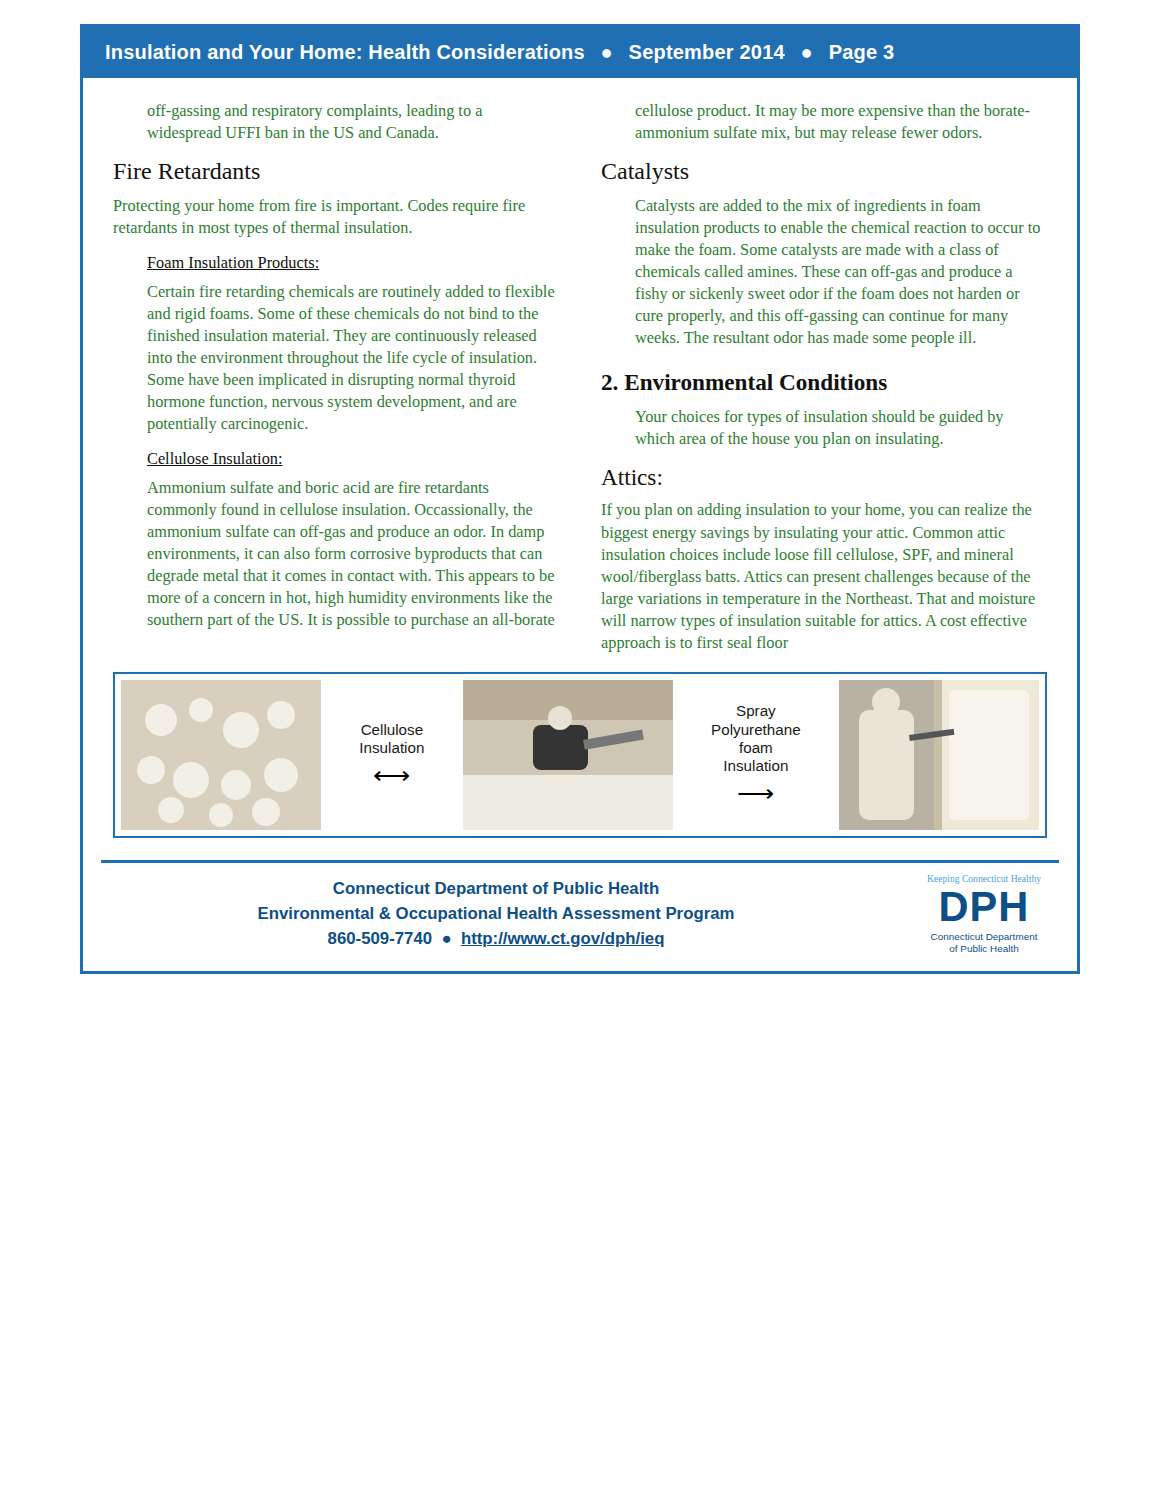Insulation and Your Home: Health Considerations ● September 2014 ● Page 3
off-gassing and respiratory complaints, leading to a widespread UFFI ban in the US and Canada.
Fire Retardants
Protecting your home from fire is important. Codes require fire retardants in most types of thermal insulation.
Foam Insulation Products:
Certain fire retarding chemicals are routinely added to flexible and rigid foams. Some of these chemicals do not bind to the finished insulation material. They are continuously released into the environment throughout the life cycle of insulation. Some have been implicated in disrupting normal thyroid hormone function, nervous system development, and are potentially carcinogenic.
Cellulose Insulation:
Ammonium sulfate and boric acid are fire retardants commonly found in cellulose insulation. Occassionally, the ammonium sulfate can off-gas and produce an odor. In damp environments, it can also form corrosive byproducts that can degrade metal that it comes in contact with. This appears to be more of a concern in hot, high humidity environments like the southern part of the US. It is possible to purchase an all-borate cellulose product. It may be more expensive than the borate-ammonium sulfate mix, but may release fewer odors.
Catalysts
Catalysts are added to the mix of ingredients in foam insulation products to enable the chemical reaction to occur to make the foam. Some catalysts are made with a class of chemicals called amines. These can off-gas and produce a fishy or sickenly sweet odor if the foam does not harden or cure properly, and this off-gassing can continue for many weeks. The resultant odor has made some people ill.
2. Environmental Conditions
Your choices for types of insulation should be guided by which area of the house you plan on insulating.
Attics:
If you plan on adding insulation to your home, you can realize the biggest energy savings by insulating your attic. Common attic insulation choices include loose fill cellulose, SPF, and mineral wool/fiberglass batts. Attics can present challenges because of the large variations in temperature in the Northeast. That and moisture will narrow types of insulation suitable for attics. A cost effective approach is to first seal floor
Cellulose
Insulation
⟷
Spray
Polyurethane
foam
Insulation
⟶
Connecticut Department of Public Health
Environmental & Occupational Health Assessment Program
860-509-7740 ● http://www.ct.gov/dph/ieq
Keeping Connecticut Healthy
DPH
Connecticut Department
of Public Health